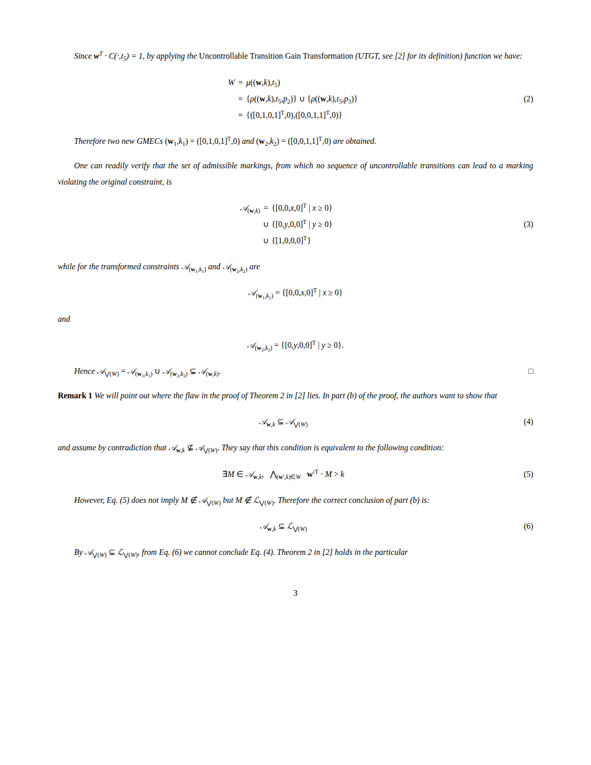Since wT · C(·,t5) = 1, by applying the Uncontrollable Transition Gain Transformation (UTGT, see [2] for its definition) function we have:
W=μ((w,k),t5) ={ρ((w,k),t5,p2)} ∪ {ρ((w,k),t5,p3)} ={([0,1,0,1]T,0),([0,0,1,1]T,0)}
(2)
Therefore two new GMECs (w1,k1) = ([0,1,0,1]T,0) and (w2,k2) = ([0,0,1,1]T,0) are obtained.
One can readily verify that the set of admissible markings, from which no sequence of uncontrollable transitions can lead to a marking violating the original constraint, is
𝒜(w,k)={[0,0,x,0]T | x ≥ 0} ∪{[0,y,0,0]T | y ≥ 0} ∪{[1,0,0,0]T}
(3)
while for the transformed constraints 𝒜(w1,k1) and 𝒜(w2,k2) are
𝒜(w1,k1) = {[0,0,x,0]T | x ≥ 0}
and
𝒜(w2,k2) = {[0,y,0,0]T | y ≥ 0}.
Hence 𝒜⋁(W) = 𝒜(w1,k1) ∪ 𝒜(w2,k2) ⊊ 𝒜(w,k). □
Remark 1 We will point out where the flaw in the proof of Theorem 2 in [2] lies. In part (b) of the proof, the authors want to show that
𝒜w,k ⊆ 𝒜⋁(W)
(4)
and assume by contradiction that 𝒜w,k ⊈ 𝒜⋁(W). They say that this condition is equivalent to the following condition:
∃M ∈ 𝒜w,k, ⋀(w′,k)∈W w′T · M > k
(5)
However, Eq. (5) does not imply M ∉ 𝒜⋁(W) but M ∉ ℒ⋁(W). Therefore the correct conclusion of part (b) is:
𝒜w,k ⊆ ℒ⋁(W)
(6)
By 𝒜⋁(W) ⊆ ℒ⋁(W), from Eq. (6) we cannot conclude Eq. (4). Theorem 2 in [2] holds in the particular
3